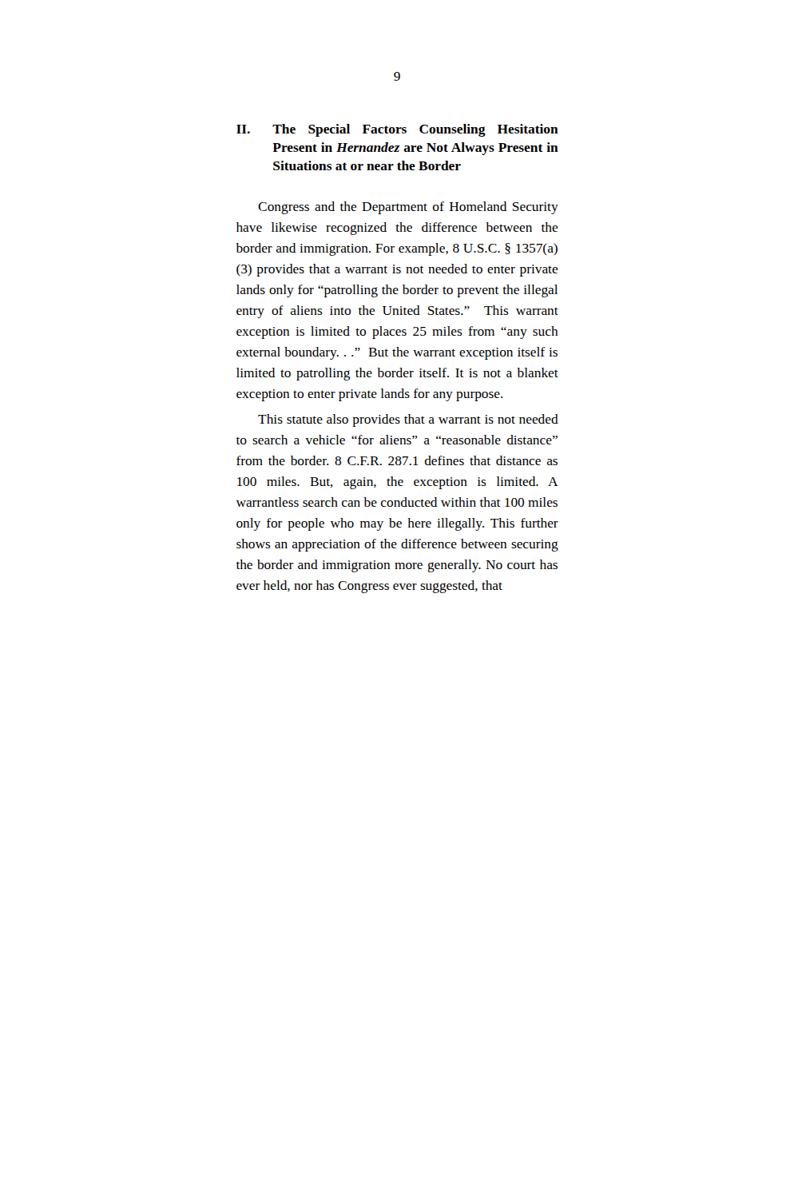9
II. The Special Factors Counseling Hesitation Present in Hernandez are Not Always Present in Situations at or near the Border
Congress and the Department of Homeland Security have likewise recognized the difference between the border and immigration. For example, 8 U.S.C. § 1357(a)(3) provides that a warrant is not needed to enter private lands only for “patrolling the border to prevent the illegal entry of aliens into the United States.” This warrant exception is limited to places 25 miles from “any such external boundary. . .” But the warrant exception itself is limited to patrolling the border itself. It is not a blanket exception to enter private lands for any purpose.
This statute also provides that a warrant is not needed to search a vehicle “for aliens” a “reasonable distance” from the border. 8 C.F.R. 287.1 defines that distance as 100 miles. But, again, the exception is limited. A warrantless search can be conducted within that 100 miles only for people who may be here illegally. This further shows an appreciation of the difference between securing the border and immigration more generally. No court has ever held, nor has Congress ever suggested, that